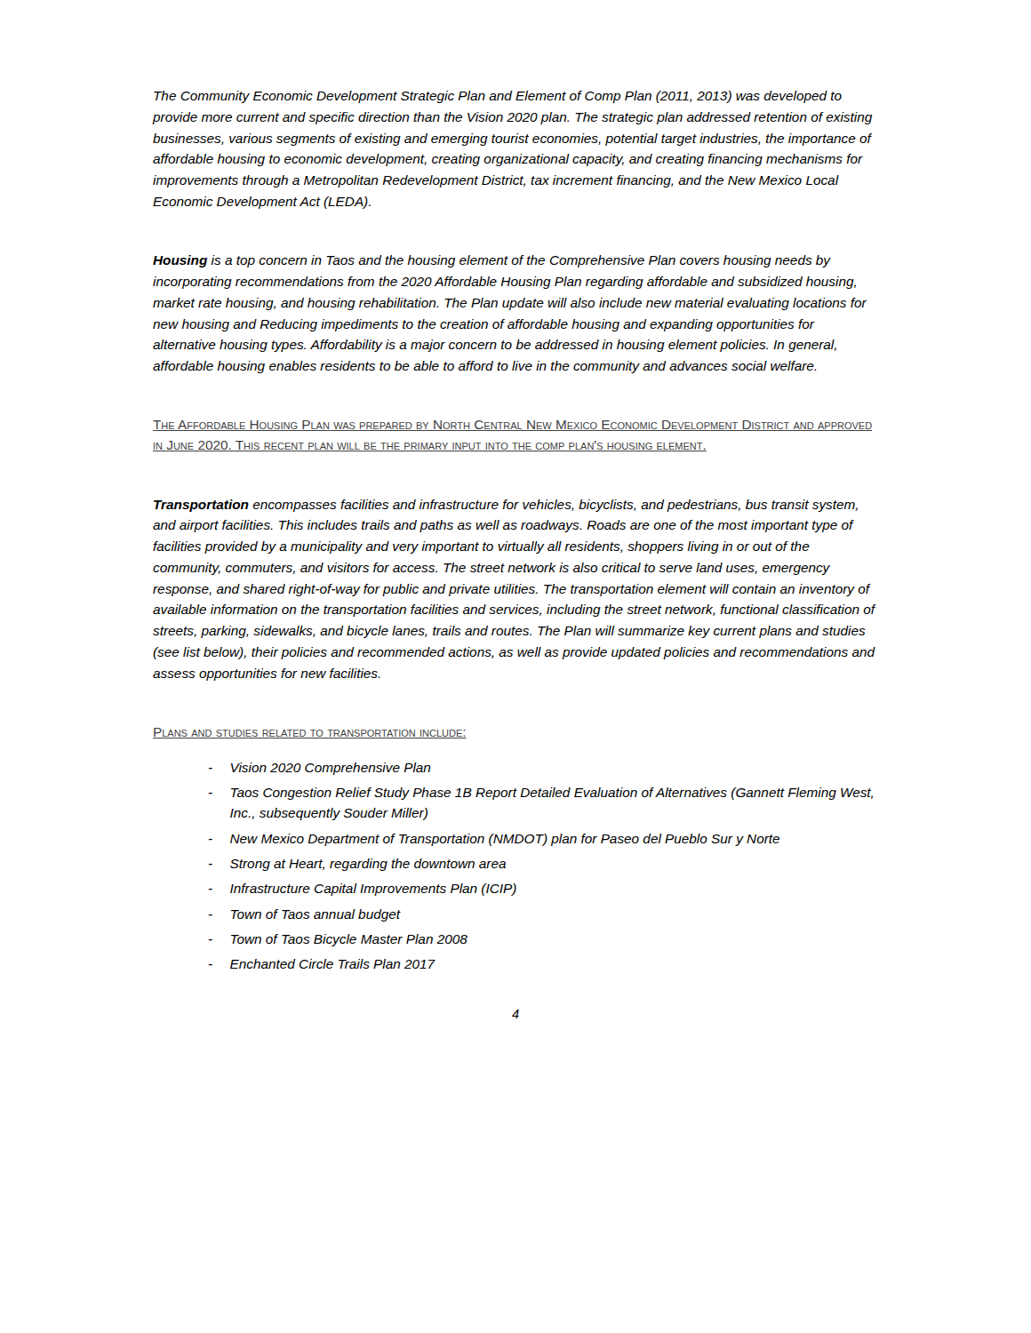The Community Economic Development Strategic Plan and Element of Comp Plan (2011, 2013) was developed to provide more current and specific direction than the Vision 2020 plan. The strategic plan addressed retention of existing businesses, various segments of existing and emerging tourist economies, potential target industries, the importance of affordable housing to economic development, creating organizational capacity, and creating financing mechanisms for improvements through a Metropolitan Redevelopment District, tax increment financing, and the New Mexico Local Economic Development Act (LEDA).
Housing is a top concern in Taos and the housing element of the Comprehensive Plan covers housing needs by incorporating recommendations from the 2020 Affordable Housing Plan regarding affordable and subsidized housing, market rate housing, and housing rehabilitation. The Plan update will also include new material evaluating locations for new housing and Reducing impediments to the creation of affordable housing and expanding opportunities for alternative housing types. Affordability is a major concern to be addressed in housing element policies. In general, affordable housing enables residents to be able to afford to live in the community and advances social welfare.
The Affordable Housing Plan was prepared by North Central New Mexico Economic Development District and approved in June 2020. This recent plan will be the primary input into the comp plan's housing element.
Transportation encompasses facilities and infrastructure for vehicles, bicyclists, and pedestrians, bus transit system, and airport facilities. This includes trails and paths as well as roadways. Roads are one of the most important type of facilities provided by a municipality and very important to virtually all residents, shoppers living in or out of the community, commuters, and visitors for access. The street network is also critical to serve land uses, emergency response, and shared right-of-way for public and private utilities. The transportation element will contain an inventory of available information on the transportation facilities and services, including the street network, functional classification of streets, parking, sidewalks, and bicycle lanes, trails and routes. The Plan will summarize key current plans and studies (see list below), their policies and recommended actions, as well as provide updated policies and recommendations and assess opportunities for new facilities.
Plans and studies related to transportation include:
Vision 2020 Comprehensive Plan
Taos Congestion Relief Study Phase 1B Report Detailed Evaluation of Alternatives (Gannett Fleming West, Inc., subsequently Souder Miller)
New Mexico Department of Transportation (NMDOT) plan for Paseo del Pueblo Sur y Norte
Strong at Heart, regarding the downtown area
Infrastructure Capital Improvements Plan (ICIP)
Town of Taos annual budget
Town of Taos Bicycle Master Plan 2008
Enchanted Circle Trails Plan 2017
4